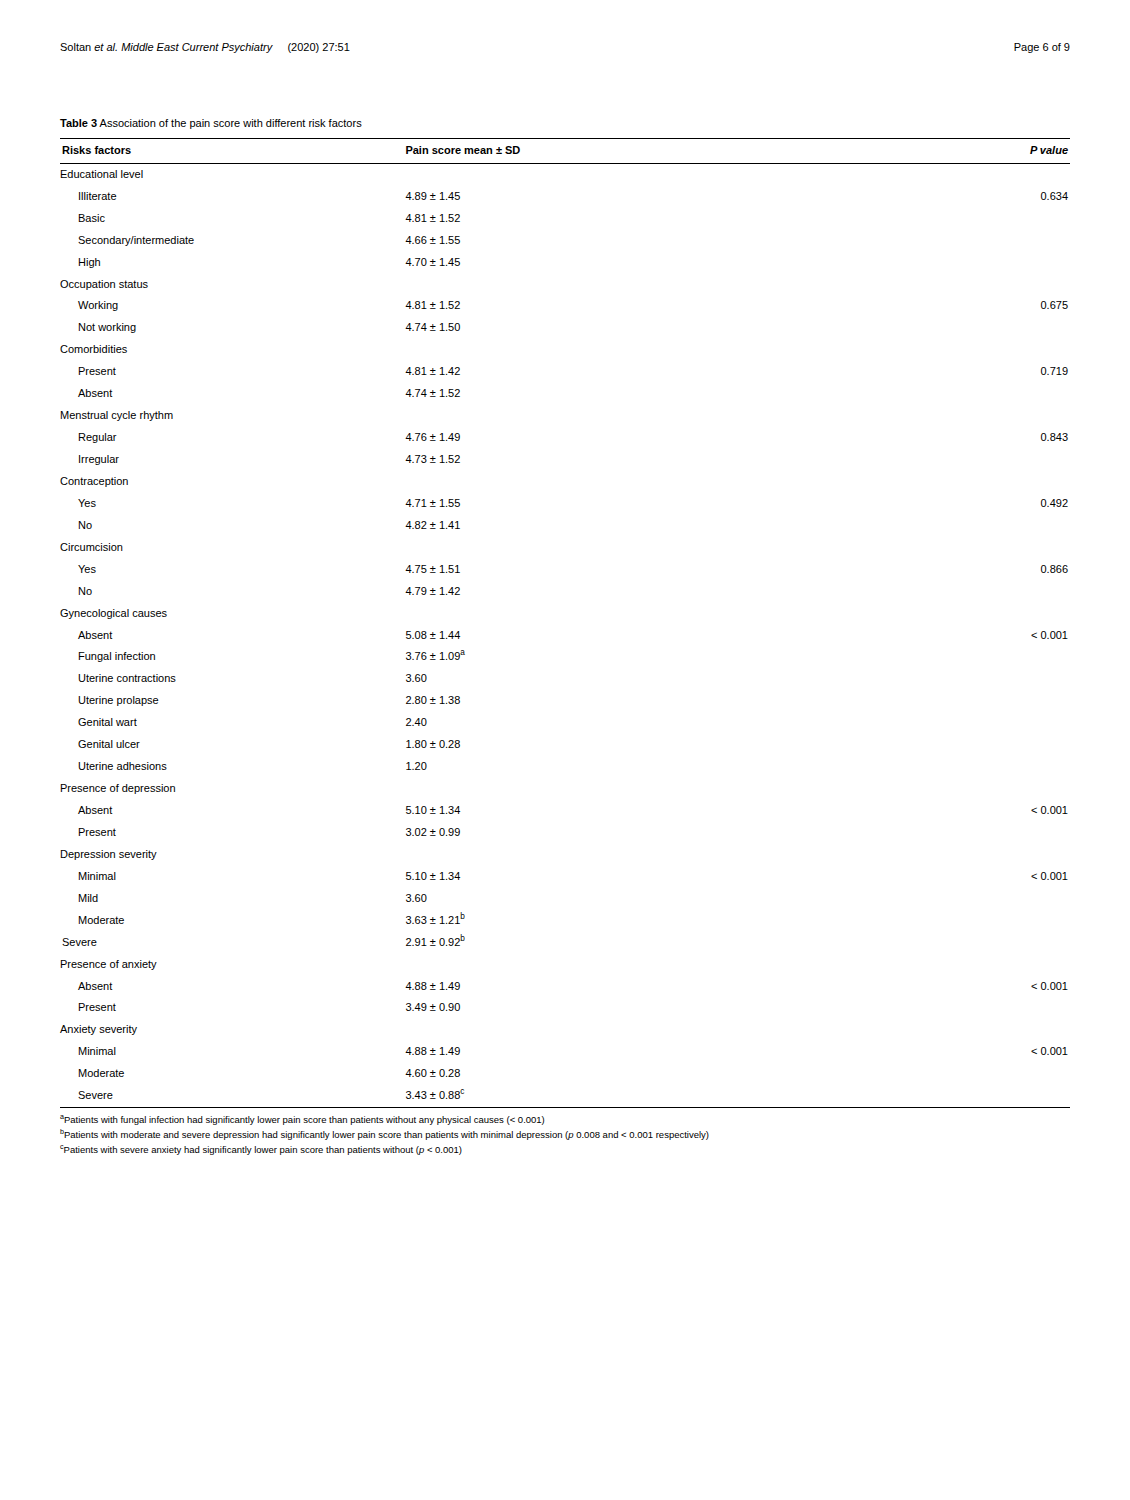Soltan et al. Middle East Current Psychiatry (2020) 27:51
Page 6 of 9
Table 3 Association of the pain score with different risk factors
| Risks factors | Pain score mean ± SD | P value |
| --- | --- | --- |
| Educational level | | |
| Illiterate | 4.89 ± 1.45 | 0.634 |
| Basic | 4.81 ± 1.52 | |
| Secondary/intermediate | 4.66 ± 1.55 | |
| High | 4.70 ± 1.45 | |
| Occupation status | | |
| Working | 4.81 ± 1.52 | 0.675 |
| Not working | 4.74 ± 1.50 | |
| Comorbidities | | |
| Present | 4.81 ± 1.42 | 0.719 |
| Absent | 4.74 ± 1.52 | |
| Menstrual cycle rhythm | | |
| Regular | 4.76 ± 1.49 | 0.843 |
| Irregular | 4.73 ± 1.52 | |
| Contraception | | |
| Yes | 4.71 ± 1.55 | 0.492 |
| No | 4.82 ± 1.41 | |
| Circumcision | | |
| Yes | 4.75 ± 1.51 | 0.866 |
| No | 4.79 ± 1.42 | |
| Gynecological causes | | |
| Absent | 5.08 ± 1.44 | < 0.001 |
| Fungal infection | 3.76 ± 1.09 a | |
| Uterine contractions | 3.60 | |
| Uterine prolapse | 2.80 ± 1.38 | |
| Genital wart | 2.40 | |
| Genital ulcer | 1.80 ± 0.28 | |
| Uterine adhesions | 1.20 | |
| Presence of depression | | |
| Absent | 5.10 ± 1.34 | < 0.001 |
| Present | 3.02 ± 0.99 | |
| Depression severity | | |
| Minimal | 5.10 ± 1.34 | < 0.001 |
| Mild | 3.60 | |
| Moderate | 3.63 ± 1.21 b | |
| Severe | 2.91 ± 0.92 b | |
| Presence of anxiety | | |
| Absent | 4.88 ± 1.49 | < 0.001 |
| Present | 3.49 ± 0.90 | |
| Anxiety severity | | |
| Minimal | 4.88 ± 1.49 | < 0.001 |
| Moderate | 4.60 ± 0.28 | |
| Severe | 3.43 ± 0.88 c | |
aPatients with fungal infection had significantly lower pain score than patients without any physical causes (< 0.001)
bPatients with moderate and severe depression had significantly lower pain score than patients with minimal depression (p 0.008 and < 0.001 respectively)
cPatients with severe anxiety had significantly lower pain score than patients without (p < 0.001)